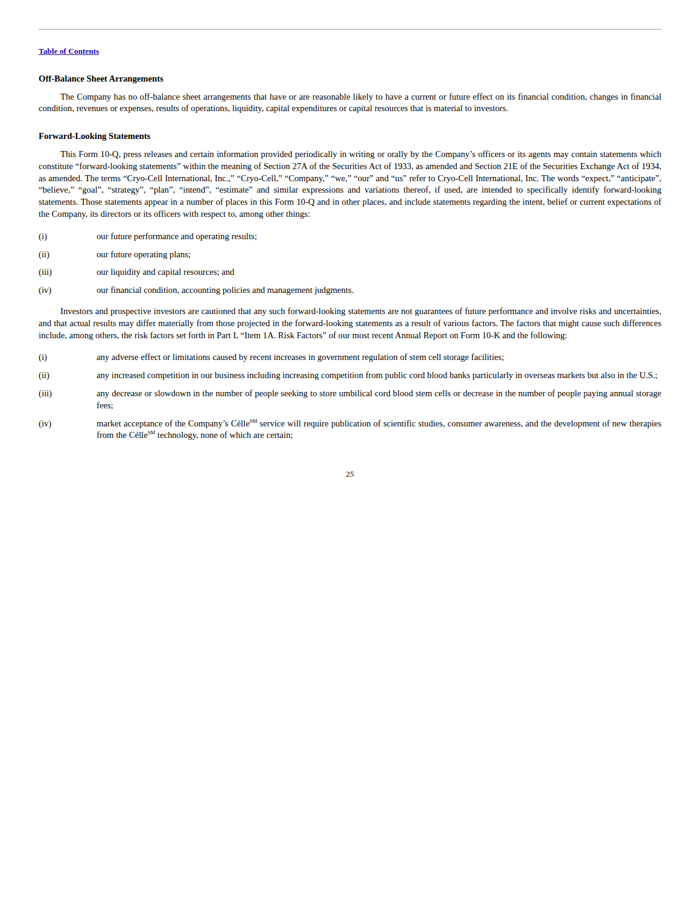Table of Contents
Off-Balance Sheet Arrangements
The Company has no off-balance sheet arrangements that have or are reasonable likely to have a current or future effect on its financial condition, changes in financial condition, revenues or expenses, results of operations, liquidity, capital expenditures or capital resources that is material to investors.
Forward-Looking Statements
This Form 10-Q, press releases and certain information provided periodically in writing or orally by the Company’s officers or its agents may contain statements which constitute “forward-looking statements” within the meaning of Section 27A of the Securities Act of 1933, as amended and Section 21E of the Securities Exchange Act of 1934, as amended. The terms “Cryo-Cell International, Inc.,” “Cryo-Cell,” “Company,” “we,” “our” and “us” refer to Cryo-Cell International, Inc. The words “expect,” “anticipate”, “believe,” “goal”, “strategy”, “plan”, “intend”, “estimate” and similar expressions and variations thereof, if used, are intended to specifically identify forward-looking statements. Those statements appear in a number of places in this Form 10-Q and in other places, and include statements regarding the intent, belief or current expectations of the Company, its directors or its officers with respect to, among other things:
| (i) | our future performance and operating results; |
| (ii) | our future operating plans; |
| (iii) | our liquidity and capital resources; and |
| (iv) | our financial condition, accounting policies and management judgments. |
Investors and prospective investors are cautioned that any such forward-looking statements are not guarantees of future performance and involve risks and uncertainties, and that actual results may differ materially from those projected in the forward-looking statements as a result of various factors. The factors that might cause such differences include, among others, the risk factors set forth in Part I, “Item 1A. Risk Factors” of our most recent Annual Report on Form 10-K and the following:
| (i) | any adverse effect or limitations caused by recent increases in government regulation of stem cell storage facilities; |
| (ii) | any increased competition in our business including increasing competition from public cord blood banks particularly in overseas markets but also in the U.S.; |
| (iii) | any decrease or slowdown in the number of people seeking to store umbilical cord blood stem cells or decrease in the number of people paying annual storage fees; |
| (iv) | market acceptance of the Company’s Célle SM service will require publication of scientific studies, consumer awareness, and the development of new therapies from the Célle SM technology, none of which are certain; |
25